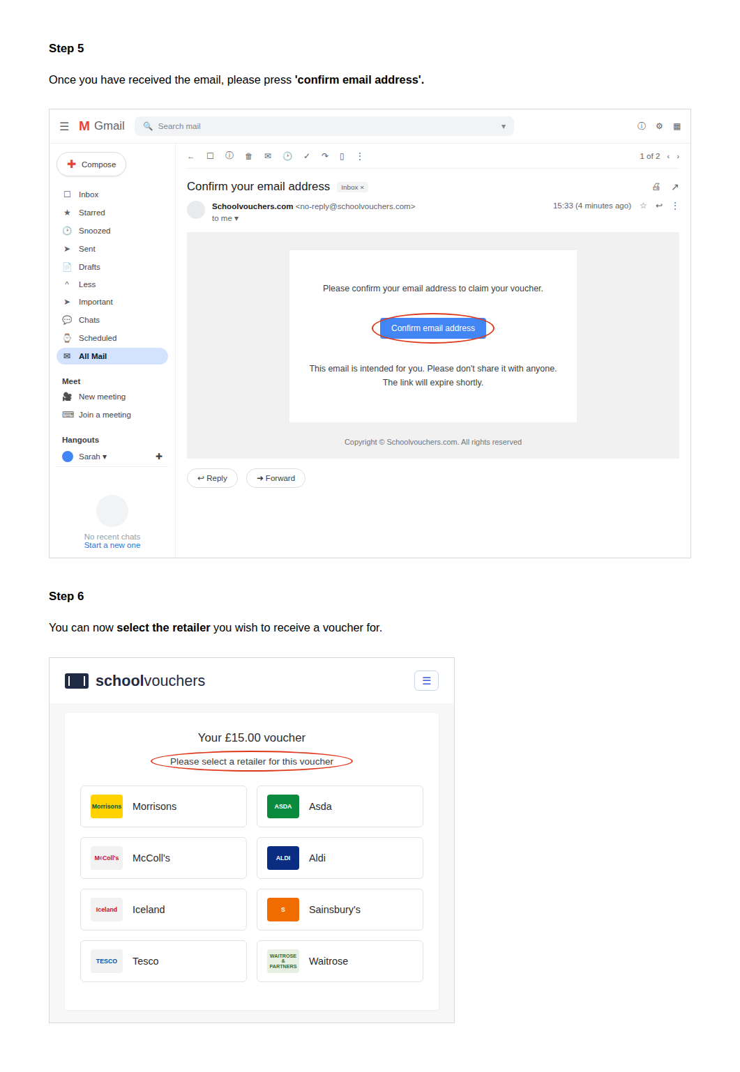Step 5
Once you have received the email, please press 'confirm email address'.
☰ M Gmail
🔍Search mail▾
ⓘ⚙▦
✚ Compose
☐ Inbox
★ Starred
🕑 Snoozed
➤ Sent
📄 Drafts
^ Less
➤ Important
💬 Chats
⌚ Scheduled
✉ All Mail
Meet
🎥 New meeting
⌨ Join a meeting
Hangouts
Sarah ▾ ✚
No recent chats
Start a new one
← ☐ ⓘ 🗑 ✉ 🕑 ✓ ↷ ▯ ⋮ 1 of 2 ‹ ›
Confirm your email address Inbox × 🖨↗
Schoolvouchers.com <no-reply@schoolvouchers.com>
to me ▾
15:33 (4 minutes ago) ☆ ↩ ⋮
Please confirm your email address to claim your voucher.
Confirm email address
This email is intended for you. Please don't share it with anyone. The link will expire shortly.
Copyright © Schoolvouchers.com. All rights reserved
↩ Reply ➜ Forward
Step 6
You can now select the retailer you wish to receive a voucher for.
school vouchers
☰
Your £15.00 voucher
Please select a retailer for this voucher
Morrisons Morrisons
ASDA Asda
McColl's McColl's
ALDI Aldi
Iceland Iceland
S Sainsbury's
TESCO Tesco
WAITROSE
& PARTNERS Waitrose